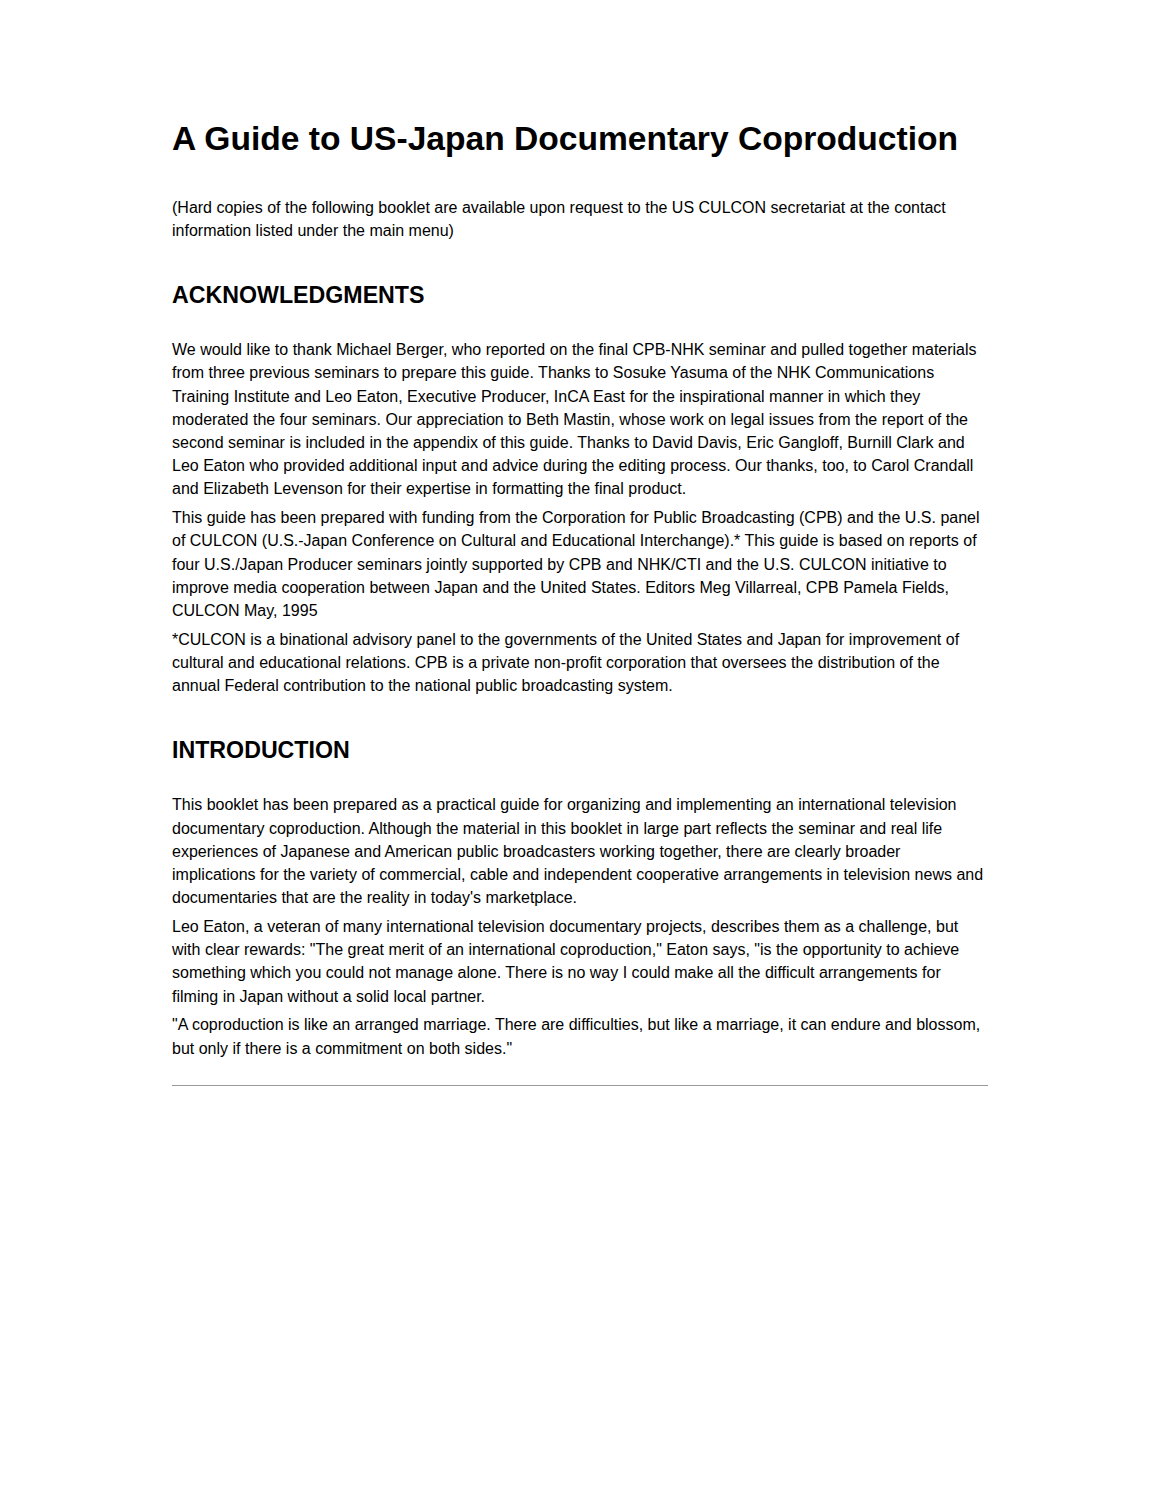A Guide to US-Japan Documentary Coproduction
(Hard copies of the following booklet are available upon request to the US CULCON secretariat at the contact information listed under the main menu)
ACKNOWLEDGMENTS
We would like to thank Michael Berger, who reported on the final CPB-NHK seminar and pulled together materials from three previous seminars to prepare this guide. Thanks to Sosuke Yasuma of the NHK Communications Training Institute and Leo Eaton, Executive Producer, InCA East for the inspirational manner in which they moderated the four seminars. Our appreciation to Beth Mastin, whose work on legal issues from the report of the second seminar is included in the appendix of this guide. Thanks to David Davis, Eric Gangloff, Burnill Clark and Leo Eaton who provided additional input and advice during the editing process. Our thanks, too, to Carol Crandall and Elizabeth Levenson for their expertise in formatting the final product.
This guide has been prepared with funding from the Corporation for Public Broadcasting (CPB) and the U.S. panel of CULCON (U.S.-Japan Conference on Cultural and Educational Interchange).* This guide is based on reports of four U.S./Japan Producer seminars jointly supported by CPB and NHK/CTI and the U.S. CULCON initiative to improve media cooperation between Japan and the United States. Editors Meg Villarreal, CPB Pamela Fields, CULCON May, 1995
*CULCON is a binational advisory panel to the governments of the United States and Japan for improvement of cultural and educational relations. CPB is a private non-profit corporation that oversees the distribution of the annual Federal contribution to the national public broadcasting system.
INTRODUCTION
This booklet has been prepared as a practical guide for organizing and implementing an international television documentary coproduction. Although the material in this booklet in large part reflects the seminar and real life experiences of Japanese and American public broadcasters working together, there are clearly broader implications for the variety of commercial, cable and independent cooperative arrangements in television news and documentaries that are the reality in today's marketplace.
Leo Eaton, a veteran of many international television documentary projects, describes them as a challenge, but with clear rewards: "The great merit of an international coproduction," Eaton says, "is the opportunity to achieve something which you could not manage alone. There is no way I could make all the difficult arrangements for filming in Japan without a solid local partner.
"A coproduction is like an arranged marriage. There are difficulties, but like a marriage, it can endure and blossom, but only if there is a commitment on both sides."